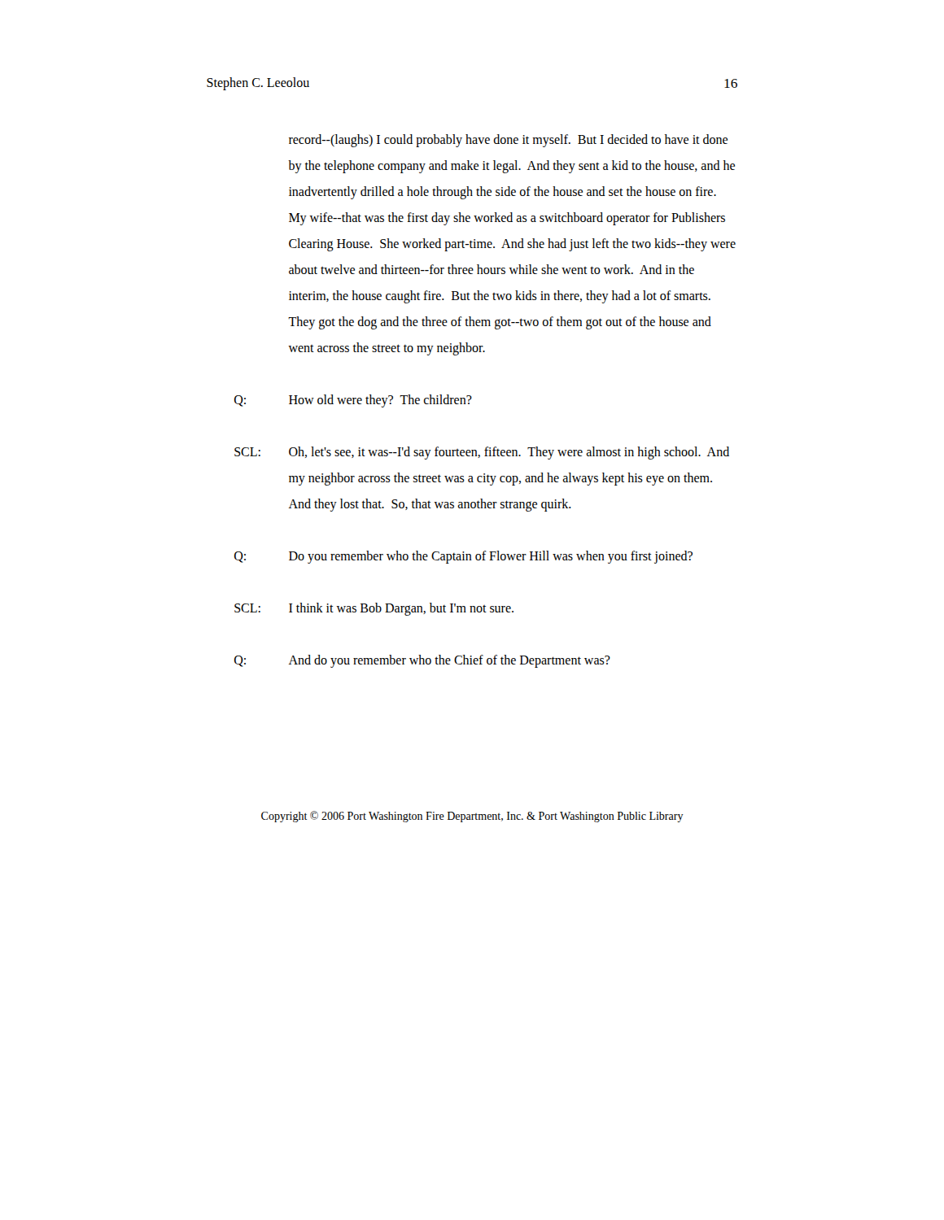Stephen C. Leeolou
16
record--(laughs) I could probably have done it myself. But I decided to have it done by the telephone company and make it legal. And they sent a kid to the house, and he inadvertently drilled a hole through the side of the house and set the house on fire. My wife--that was the first day she worked as a switchboard operator for Publishers Clearing House. She worked part-time. And she had just left the two kids--they were about twelve and thirteen--for three hours while she went to work. And in the interim, the house caught fire. But the two kids in there, they had a lot of smarts. They got the dog and the three of them got--two of them got out of the house and went across the street to my neighbor.
Q:
How old were they? The children?
SCL:
Oh, let's see, it was--I'd say fourteen, fifteen. They were almost in high school. And my neighbor across the street was a city cop, and he always kept his eye on them. And they lost that. So, that was another strange quirk.
Q:
Do you remember who the Captain of Flower Hill was when you first joined?
SCL:
I think it was Bob Dargan, but I'm not sure.
Q:
And do you remember who the Chief of the Department was?
Copyright © 2006 Port Washington Fire Department, Inc. & Port Washington Public Library